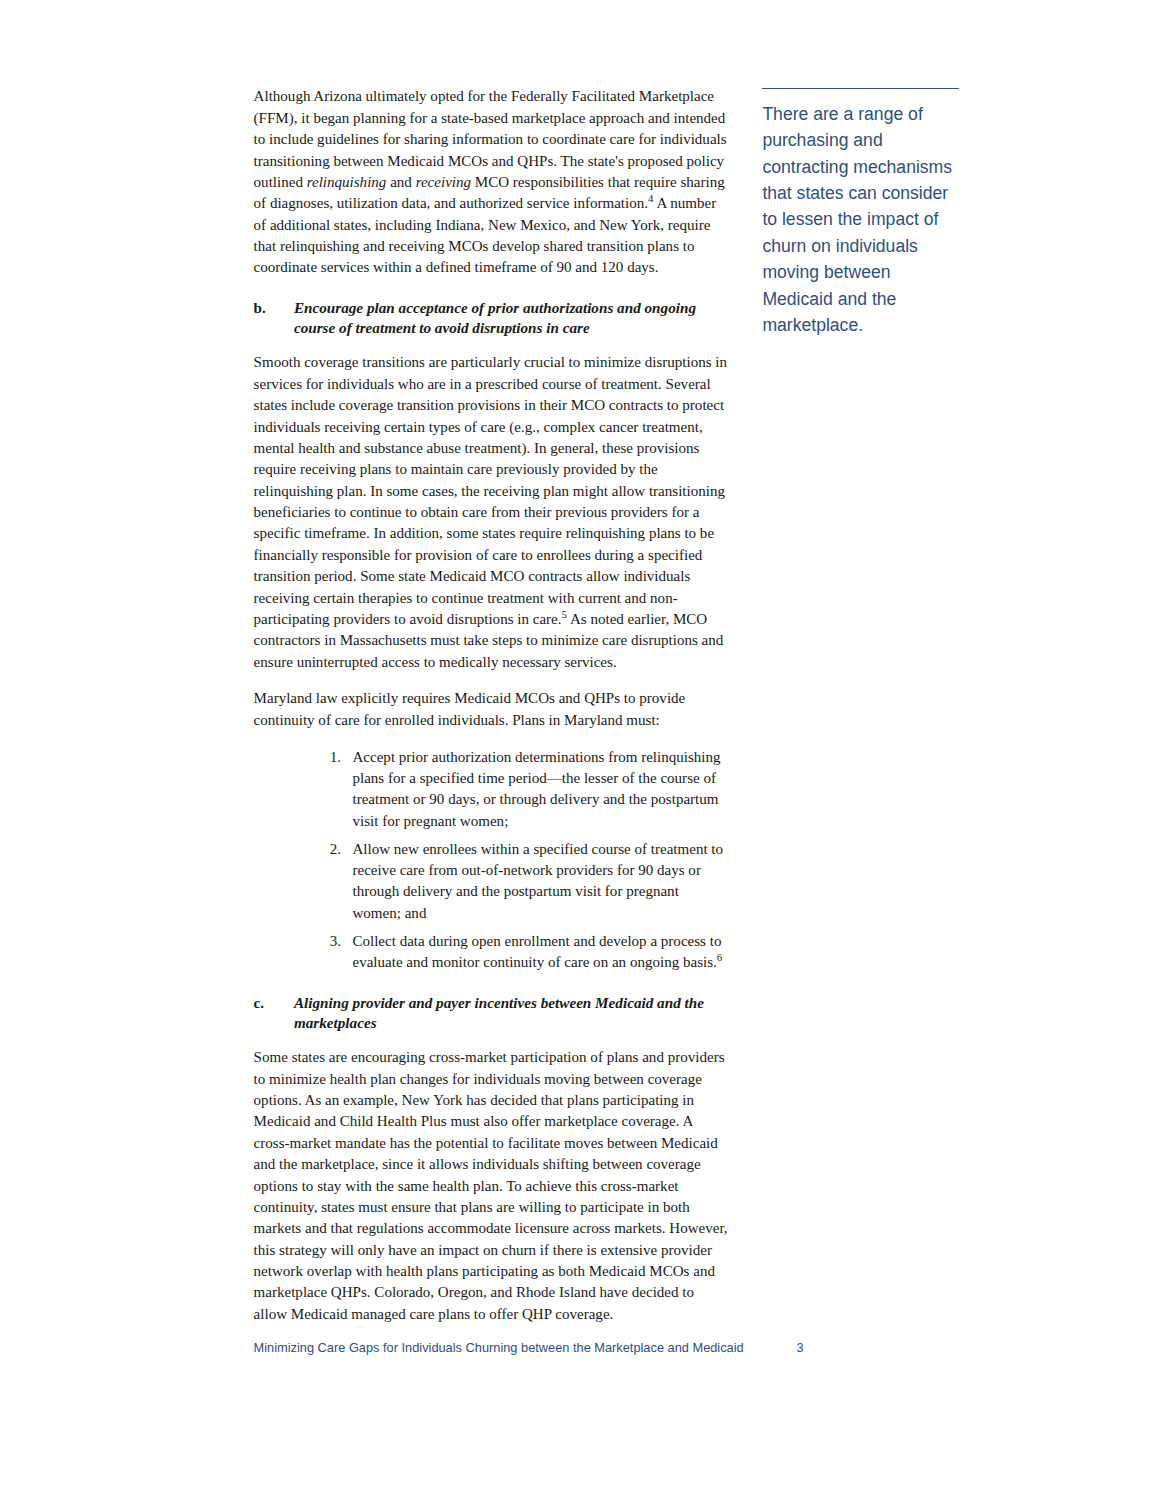Although Arizona ultimately opted for the Federally Facilitated Marketplace (FFM), it began planning for a state-based marketplace approach and intended to include guidelines for sharing information to coordinate care for individuals transitioning between Medicaid MCOs and QHPs. The state's proposed policy outlined relinquishing and receiving MCO responsibilities that require sharing of diagnoses, utilization data, and authorized service information.4 A number of additional states, including Indiana, New Mexico, and New York, require that relinquishing and receiving MCOs develop shared transition plans to coordinate services within a defined timeframe of 90 and 120 days.
b. Encourage plan acceptance of prior authorizations and ongoing course of treatment to avoid disruptions in care
Smooth coverage transitions are particularly crucial to minimize disruptions in services for individuals who are in a prescribed course of treatment. Several states include coverage transition provisions in their MCO contracts to protect individuals receiving certain types of care (e.g., complex cancer treatment, mental health and substance abuse treatment). In general, these provisions require receiving plans to maintain care previously provided by the relinquishing plan. In some cases, the receiving plan might allow transitioning beneficiaries to continue to obtain care from their previous providers for a specific timeframe. In addition, some states require relinquishing plans to be financially responsible for provision of care to enrollees during a specified transition period. Some state Medicaid MCO contracts allow individuals receiving certain therapies to continue treatment with current and non-participating providers to avoid disruptions in care.5 As noted earlier, MCO contractors in Massachusetts must take steps to minimize care disruptions and ensure uninterrupted access to medically necessary services.
Maryland law explicitly requires Medicaid MCOs and QHPs to provide continuity of care for enrolled individuals. Plans in Maryland must:
Accept prior authorization determinations from relinquishing plans for a specified time period—the lesser of the course of treatment or 90 days, or through delivery and the postpartum visit for pregnant women;
Allow new enrollees within a specified course of treatment to receive care from out-of-network providers for 90 days or through delivery and the postpartum visit for pregnant women; and
Collect data during open enrollment and develop a process to evaluate and monitor continuity of care on an ongoing basis.6
c. Aligning provider and payer incentives between Medicaid and the marketplaces
Some states are encouraging cross-market participation of plans and providers to minimize health plan changes for individuals moving between coverage options. As an example, New York has decided that plans participating in Medicaid and Child Health Plus must also offer marketplace coverage. A cross-market mandate has the potential to facilitate moves between Medicaid and the marketplace, since it allows individuals shifting between coverage options to stay with the same health plan. To achieve this cross-market continuity, states must ensure that plans are willing to participate in both markets and that regulations accommodate licensure across markets. However, this strategy will only have an impact on churn if there is extensive provider network overlap with health plans participating as both Medicaid MCOs and marketplace QHPs. Colorado, Oregon, and Rhode Island have decided to allow Medicaid managed care plans to offer QHP coverage.
There are a range of purchasing and contracting mechanisms that states can consider to lessen the impact of churn on individuals moving between Medicaid and the marketplace.
Minimizing Care Gaps for Individuals Churning between the Marketplace and Medicaid 3